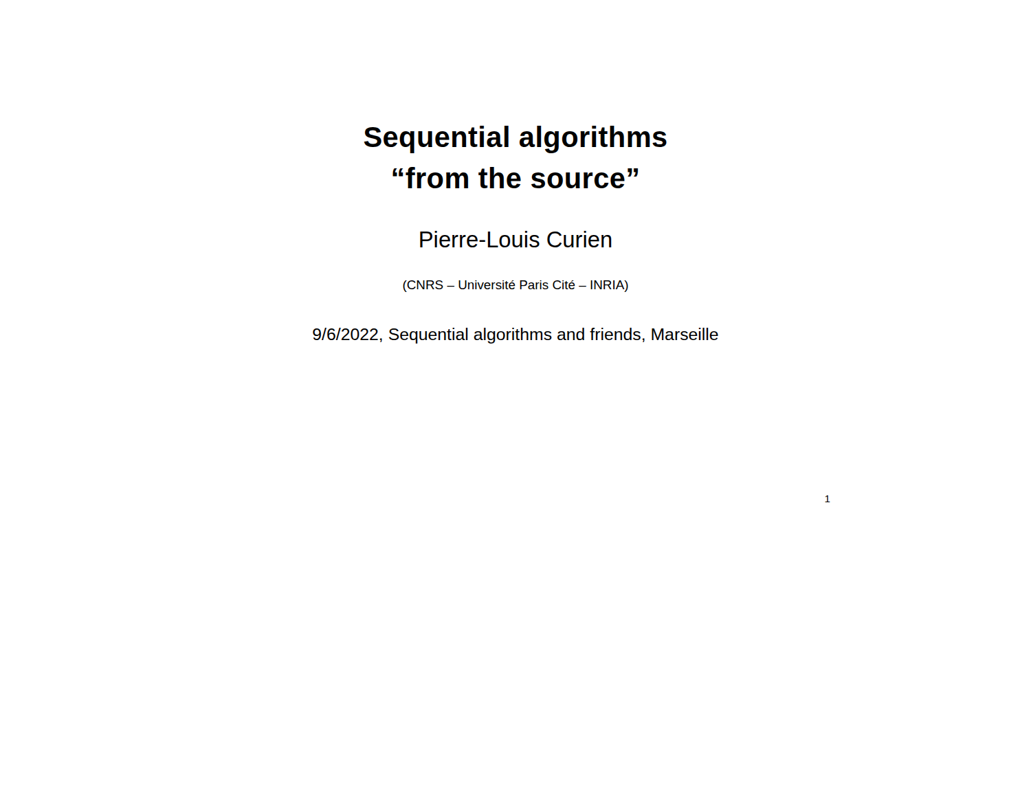Sequential algorithms
“from the source”
Pierre-Louis Curien
(CNRS – Université Paris Cité – INRIA)
9/6/2022, Sequential algorithms and friends, Marseille
1